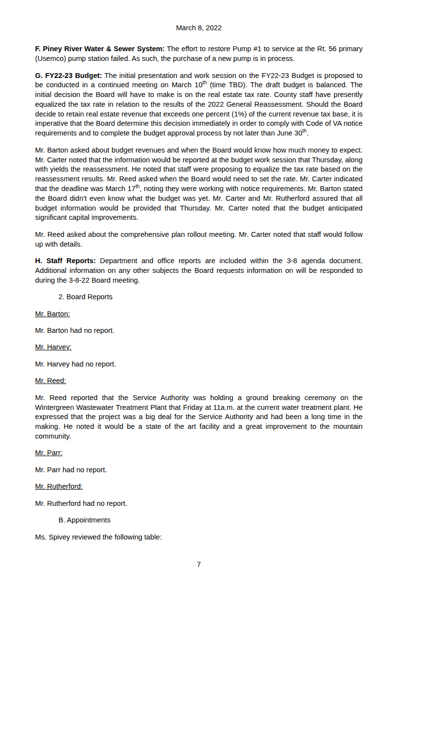March 8, 2022
F. Piney River Water & Sewer System: The effort to restore Pump #1 to service at the Rt. 56 primary (Usemco) pump station failed. As such, the purchase of a new pump is in process.
G. FY22-23 Budget: The initial presentation and work session on the FY22-23 Budget is proposed to be conducted in a continued meeting on March 10th (time TBD). The draft budget is balanced. The initial decision the Board will have to make is on the real estate tax rate. County staff have presently equalized the tax rate in relation to the results of the 2022 General Reassessment. Should the Board decide to retain real estate revenue that exceeds one percent (1%) of the current revenue tax base, it is imperative that the Board determine this decision immediately in order to comply with Code of VA notice requirements and to complete the budget approval process by not later than June 30th.
Mr. Barton asked about budget revenues and when the Board would know how much money to expect. Mr. Carter noted that the information would be reported at the budget work session that Thursday, along with yields the reassessment. He noted that staff were proposing to equalize the tax rate based on the reassessment results. Mr. Reed asked when the Board would need to set the rate. Mr. Carter indicated that the deadline was March 17th, noting they were working with notice requirements. Mr. Barton stated the Board didn't even know what the budget was yet. Mr. Carter and Mr. Rutherford assured that all budget information would be provided that Thursday. Mr. Carter noted that the budget anticipated significant capital improvements.
Mr. Reed asked about the comprehensive plan rollout meeting. Mr. Carter noted that staff would follow up with details.
H. Staff Reports: Department and office reports are included within the 3-8 agenda document. Additional information on any other subjects the Board requests information on will be responded to during the 3-8-22 Board meeting.
2. Board Reports
Mr. Barton:
Mr. Barton had no report.
Mr. Harvey:
Mr. Harvey had no report.
Mr. Reed:
Mr. Reed reported that the Service Authority was holding a ground breaking ceremony on the Wintergreen Wastewater Treatment Plant that Friday at 11a.m. at the current water treatment plant. He expressed that the project was a big deal for the Service Authority and had been a long time in the making. He noted it would be a state of the art facility and a great improvement to the mountain community.
Mr. Parr:
Mr. Parr had no report.
Mr. Rutherford:
Mr. Rutherford had no report.
B. Appointments
Ms. Spivey reviewed the following table:
7